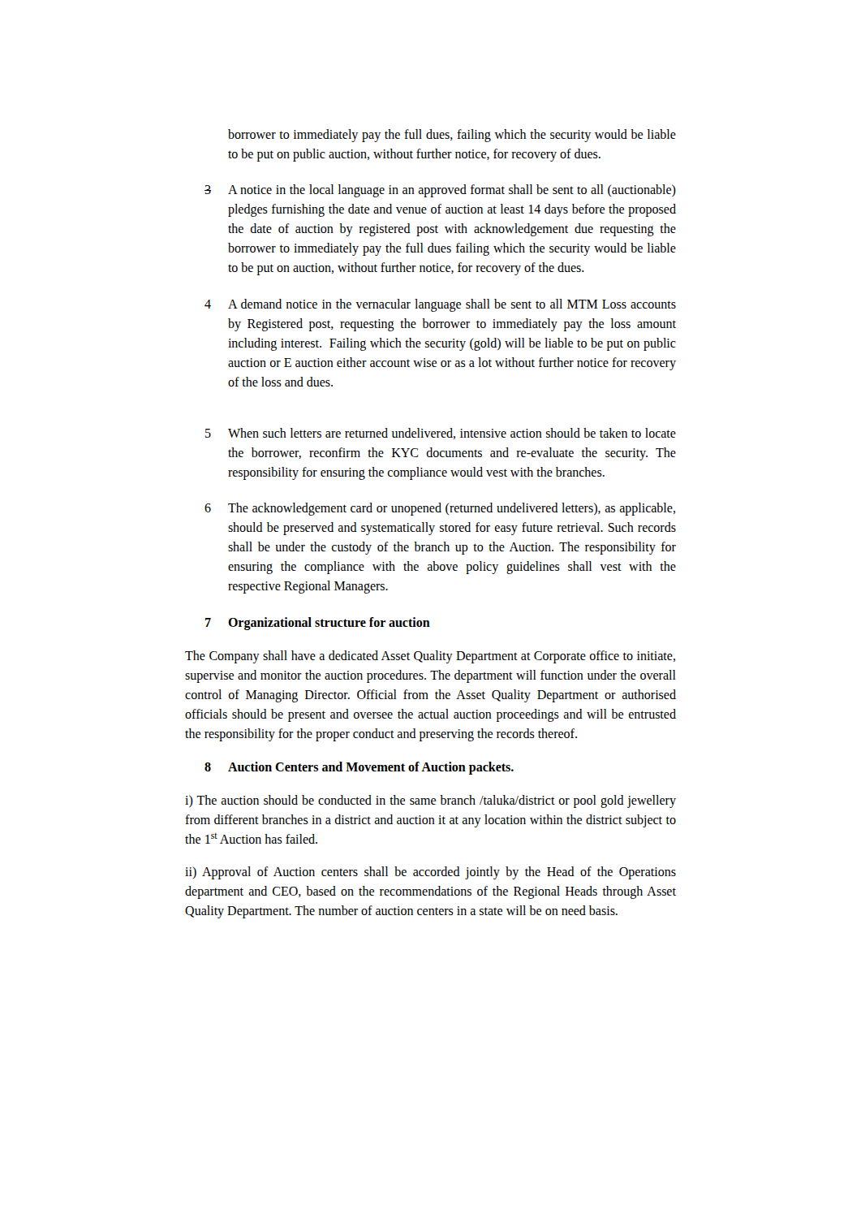borrower to immediately pay the full dues, failing which the security would be liable to be put on public auction, without further notice, for recovery of dues.
3
A notice in the local language in an approved format shall be sent to all (auctionable) pledges furnishing the date and venue of auction at least 14 days before the proposed the date of auction by registered post with acknowledgement due requesting the borrower to immediately pay the full dues failing which the security would be liable to be put on auction, without further notice, for recovery of the dues.
4
A demand notice in the vernacular language shall be sent to all MTM Loss accounts by Registered post, requesting the borrower to immediately pay the loss amount including interest. Failing which the security (gold) will be liable to be put on public auction or E auction either account wise or as a lot without further notice for recovery of the loss and dues.
5
When such letters are returned undelivered, intensive action should be taken to locate the borrower, reconfirm the KYC documents and re-evaluate the security. The responsibility for ensuring the compliance would vest with the branches.
6
The acknowledgement card or unopened (returned undelivered letters), as applicable, should be preserved and systematically stored for easy future retrieval. Such records shall be under the custody of the branch up to the Auction. The responsibility for ensuring the compliance with the above policy guidelines shall vest with the respective Regional Managers.
7
Organizational structure for auction
The Company shall have a dedicated Asset Quality Department at Corporate office to initiate, supervise and monitor the auction procedures. The department will function under the overall control of Managing Director. Official from the Asset Quality Department or authorised officials should be present and oversee the actual auction proceedings and will be entrusted the responsibility for the proper conduct and preserving the records thereof.
8
Auction Centers and Movement of Auction packets.
i) The auction should be conducted in the same branch /taluka/district or pool gold jewellery from different branches in a district and auction it at any location within the district subject to the 1st Auction has failed.
ii) Approval of Auction centers shall be accorded jointly by the Head of the Operations department and CEO, based on the recommendations of the Regional Heads through Asset Quality Department. The number of auction centers in a state will be on need basis.